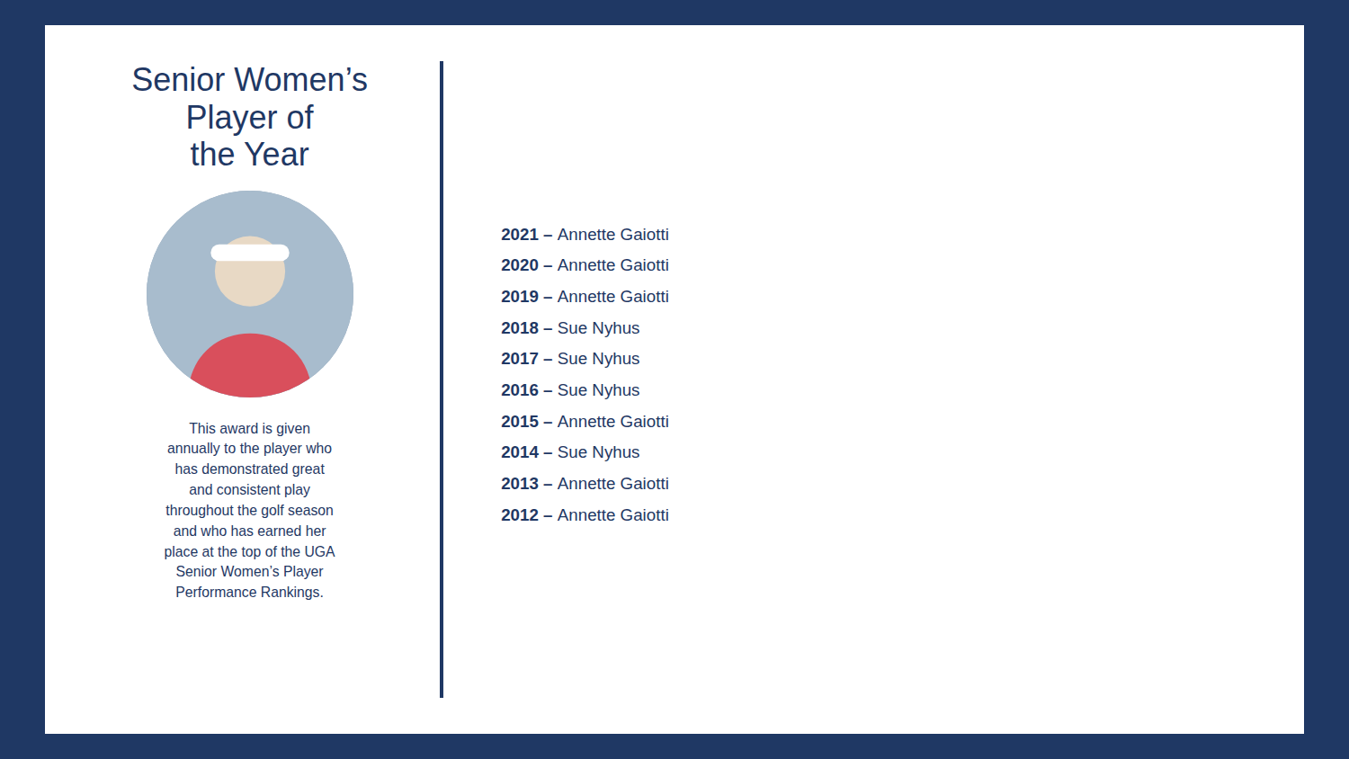Senior Women’s Player of
the Year
This award is given annually to the player who has demonstrated great and consistent play throughout the golf season and who has earned her place at the top of the UGA Senior Women’s Player Performance Rankings.
2021 – Annette Gaiotti
2020 – Annette Gaiotti
2019 – Annette Gaiotti
2018 – Sue Nyhus
2017 – Sue Nyhus
2016 – Sue Nyhus
2015 – Annette Gaiotti
2014 – Sue Nyhus
2013 – Annette Gaiotti
2012 – Annette Gaiotti